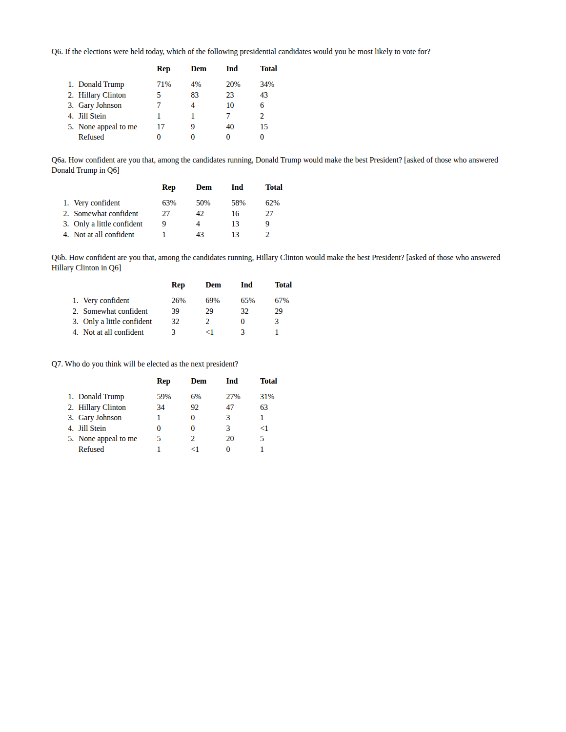Q6. If the elections were held today, which of the following presidential candidates would you be most likely to vote for?
| | | Rep | Dem | Ind | Total |
| 1. | Donald Trump | 71% | 4% | 20% | 34% |
| 2. | Hillary Clinton | 5 | 83 | 23 | 43 |
| 3. | Gary Johnson | 7 | 4 | 10 | 6 |
| 4. | Jill Stein | 1 | 1 | 7 | 2 |
| 5. | None appeal to me | 17 | 9 | 40 | 15 |
| | Refused | 0 | 0 | 0 | 0 |
Q6a. How confident are you that, among the candidates running, Donald Trump would make the best President? [asked of those who answered Donald Trump in Q6]
| | | Rep | Dem | Ind | Total |
| 1. | Very confident | 63% | 50% | 58% | 62% |
| 2. | Somewhat confident | 27 | 42 | 16 | 27 |
| 3. | Only a little confident | 9 | 4 | 13 | 9 |
| 4. | Not at all confident | 1 | 43 | 13 | 2 |
Q6b. How confident are you that, among the candidates running, Hillary Clinton would make the best President? [asked of those who answered Hillary Clinton in Q6]
| | | Rep | Dem | Ind | Total |
| 1. | Very confident | 26% | 69% | 65% | 67% |
| 2. | Somewhat confident | 39 | 29 | 32 | 29 |
| 3. | Only a little confident | 32 | 2 | 0 | 3 |
| 4. | Not at all confident | 3 | <1 | 3 | 1 |
Q7. Who do you think will be elected as the next president?
| | | Rep | Dem | Ind | Total |
| 1. | Donald Trump | 59% | 6% | 27% | 31% |
| 2. | Hillary Clinton | 34 | 92 | 47 | 63 |
| 3. | Gary Johnson | 1 | 0 | 3 | 1 |
| 4. | Jill Stein | 0 | 0 | 3 | <1 |
| 5. | None appeal to me | 5 | 2 | 20 | 5 |
| | Refused | 1 | <1 | 0 | 1 |